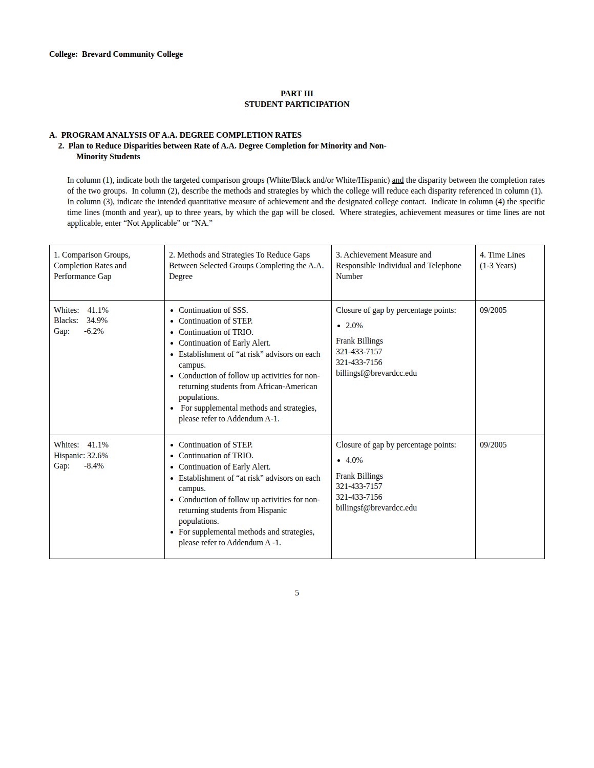College: Brevard Community College
PART III STUDENT PARTICIPATION
A. PROGRAM ANALYSIS OF A.A. DEGREE COMPLETION RATES
2. Plan to Reduce Disparities between Rate of A.A. Degree Completion for Minority and Non-Minority Students
In column (1), indicate both the targeted comparison groups (White/Black and/or White/Hispanic) and the disparity between the completion rates of the two groups. In column (2), describe the methods and strategies by which the college will reduce each disparity referenced in column (1). In column (3), indicate the intended quantitative measure of achievement and the designated college contact. Indicate in column (4) the specific time lines (month and year), up to three years, by which the gap will be closed. Where strategies, achievement measures or time lines are not applicable, enter “Not Applicable” or “NA.”
| 1. Comparison Groups, Completion Rates and Performance Gap | 2. Methods and Strategies To Reduce Gaps Between Selected Groups Completing the A.A. Degree | 3. Achievement Measure and Responsible Individual and Telephone Number | 4. Time Lines (1-3 Years) |
| --- | --- | --- | --- |
| Whites: 41.1% Blacks: 34.9% Gap: -6.2% | Continuation of SSS. Continuation of STEP. Continuation of TRIO. Continuation of Early Alert. Establishment of “at risk” advisors on each campus. Conduction of follow up activities for non-returning students from African-American populations. For supplemental methods and strategies, please refer to Addendum A-1. | Closure of gap by percentage points: 2.0% Frank Billings 321-433-7157 321-433-7156 billingsf@brevardcc.edu | 09/2005 |
| Whites: 41.1% Hispanic: 32.6% Gap: -8.4% | Continuation of STEP. Continuation of TRIO. Continuation of Early Alert. Establishment of “at risk” advisors on each campus. Conduction of follow up activities for non-returning students from Hispanic populations. For supplemental methods and strategies, please refer to Addendum A -1. | Closure of gap by percentage points: 4.0% Frank Billings 321-433-7157 321-433-7156 billingsf@brevardcc.edu | 09/2005 |
5